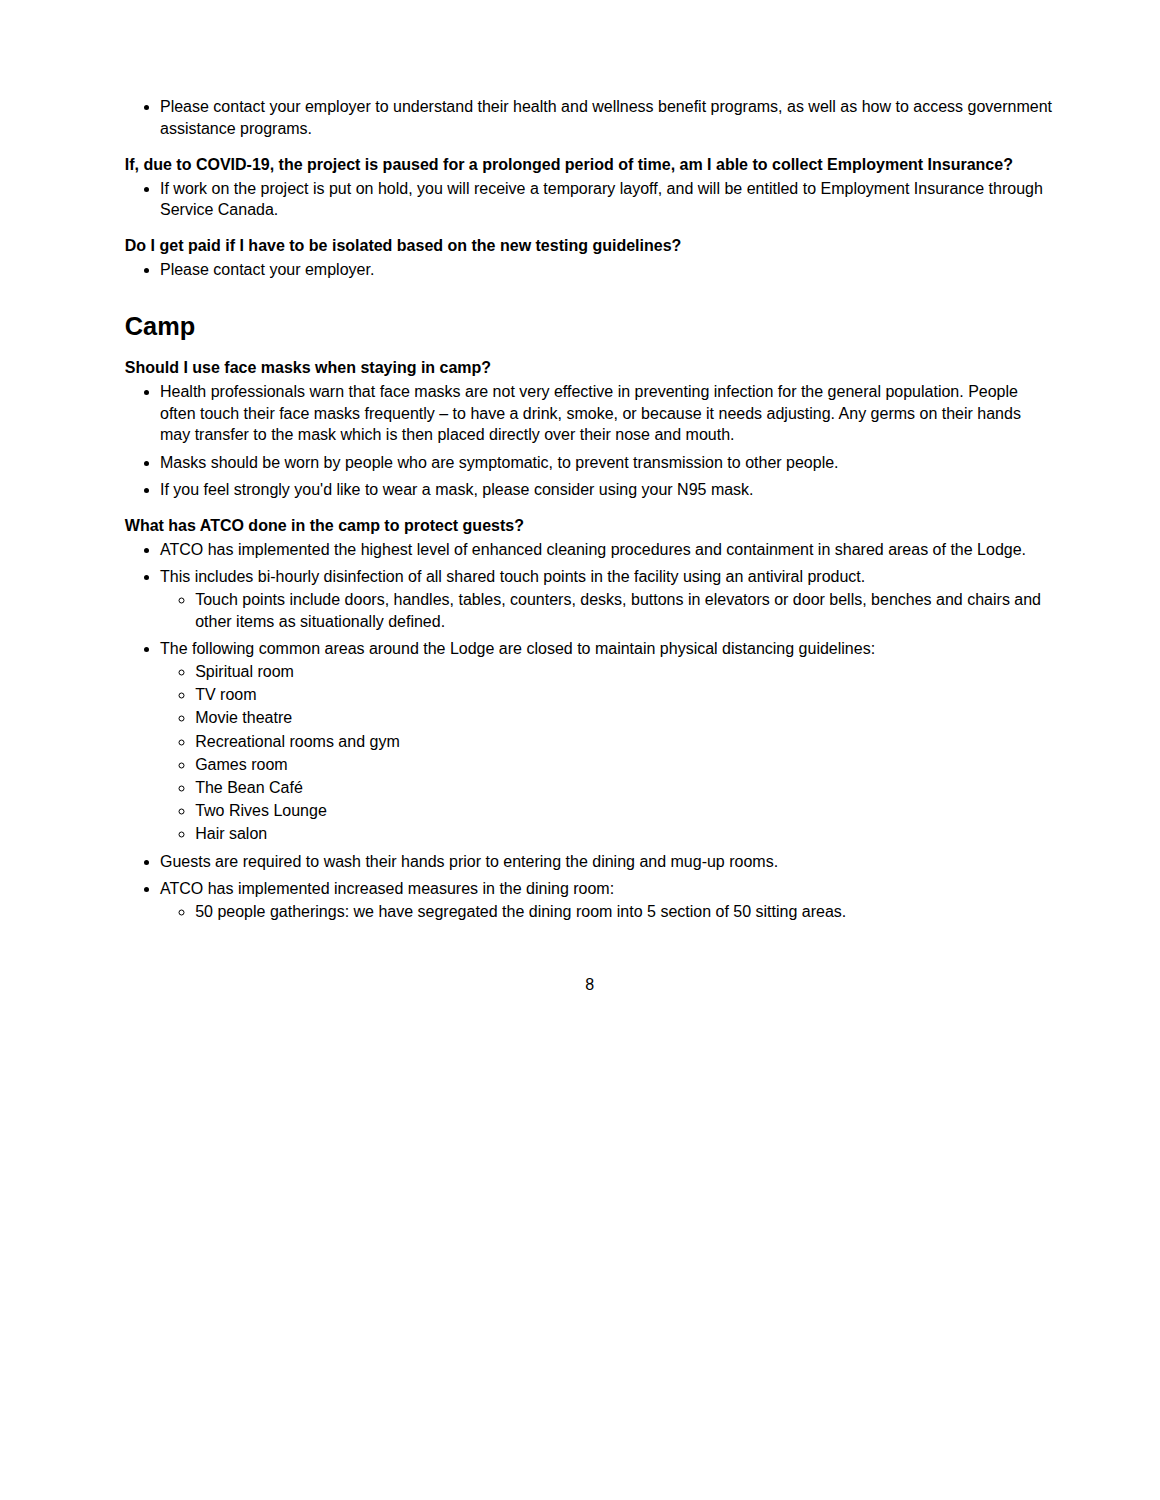Please contact your employer to understand their health and wellness benefit programs, as well as how to access government assistance programs.
If, due to COVID-19, the project is paused for a prolonged period of time, am I able to collect Employment Insurance?
If work on the project is put on hold, you will receive a temporary layoff, and will be entitled to Employment Insurance through Service Canada.
Do I get paid if I have to be isolated based on the new testing guidelines?
Please contact your employer.
Camp
Should I use face masks when staying in camp?
Health professionals warn that face masks are not very effective in preventing infection for the general population. People often touch their face masks frequently – to have a drink, smoke, or because it needs adjusting. Any germs on their hands may transfer to the mask which is then placed directly over their nose and mouth.
Masks should be worn by people who are symptomatic, to prevent transmission to other people.
If you feel strongly you'd like to wear a mask, please consider using your N95 mask.
What has ATCO done in the camp to protect guests?
ATCO has implemented the highest level of enhanced cleaning procedures and containment in shared areas of the Lodge.
This includes bi-hourly disinfection of all shared touch points in the facility using an antiviral product.
Touch points include doors, handles, tables, counters, desks, buttons in elevators or door bells, benches and chairs and other items as situationally defined.
The following common areas around the Lodge are closed to maintain physical distancing guidelines:
Spiritual room
TV room
Movie theatre
Recreational rooms and gym
Games room
The Bean Café
Two Rives Lounge
Hair salon
Guests are required to wash their hands prior to entering the dining and mug-up rooms.
ATCO has implemented increased measures in the dining room:
50 people gatherings: we have segregated the dining room into 5 section of 50 sitting areas.
8